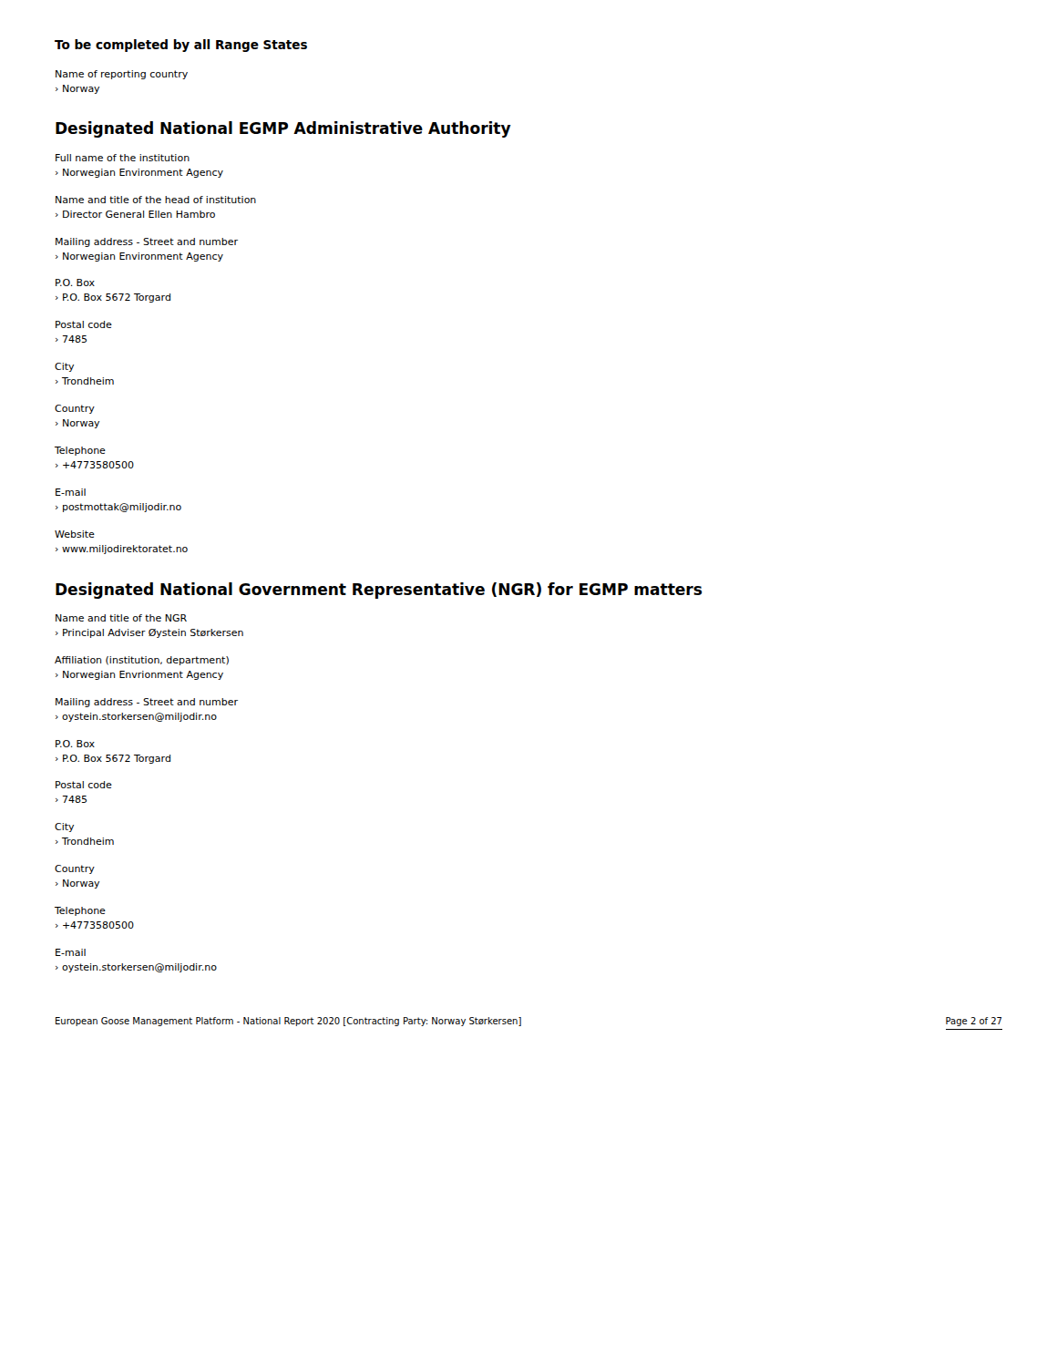To be completed by all Range States
Name of reporting country
Norway
Designated National EGMP Administrative Authority
Full name of the institution
Norwegian Environment Agency
Name and title of the head of institution
Director General Ellen Hambro
Mailing address - Street and number
Norwegian Environment Agency
P.O. Box
P.O. Box 5672 Torgard
Postal code
7485
City
Trondheim
Country
Norway
Telephone
+4773580500
E-mail
postmottak@miljodir.no
Website
www.miljodirektoratet.no
Designated National Government Representative (NGR) for EGMP matters
Name and title of the NGR
Principal Adviser Øystein Størkersen
Affiliation (institution, department)
Norwegian Envrionment Agency
Mailing address - Street and number
oystein.storkersen@miljodir.no
P.O. Box
P.O. Box 5672 Torgard
Postal code
7485
City
Trondheim
Country
Norway
Telephone
+4773580500
E-mail
oystein.storkersen@miljodir.no
Page 2 of 27
European Goose Management Platform - National Report 2020 [Contracting Party: Norway Størkersen]